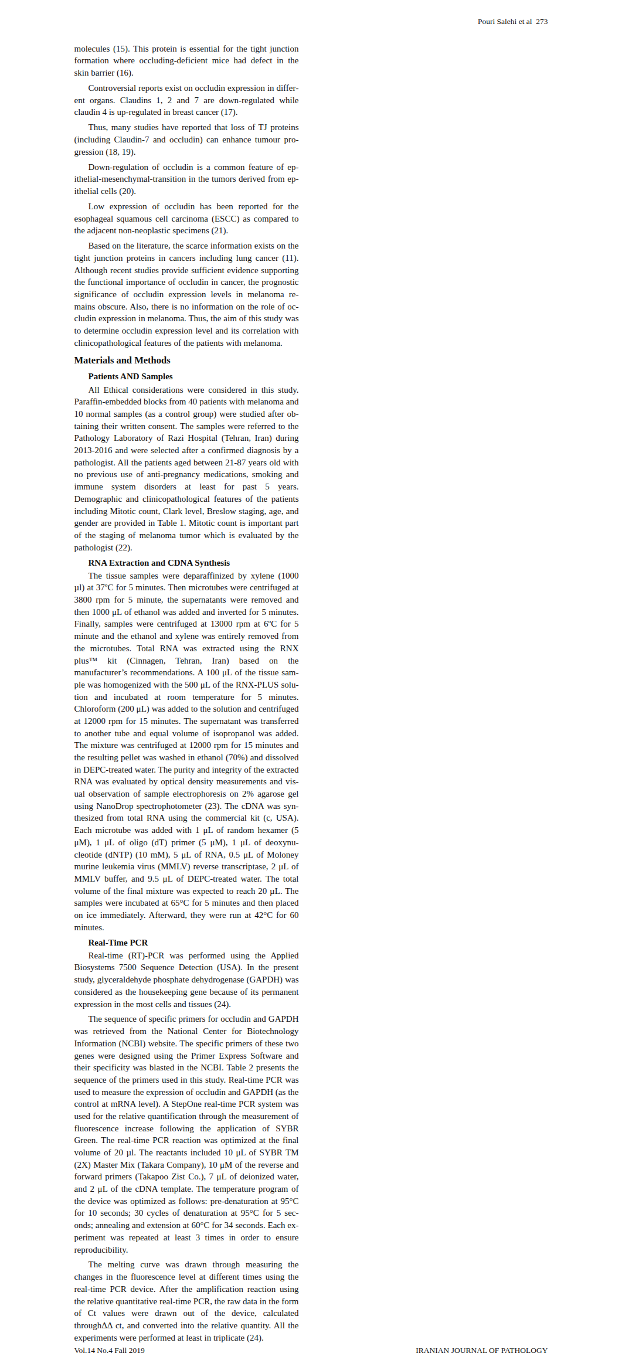Pouri Salehi et al 273
molecules (15). This protein is essential for the tight junction formation where occluding-deficient mice had defect in the skin barrier (16).
Controversial reports exist on occludin expression in different organs. Claudins 1, 2 and 7 are down-regulated while claudin 4 is up-regulated in breast cancer (17).
Thus, many studies have reported that loss of TJ proteins (including Claudin-7 and occludin) can enhance tumour progression (18, 19).
Down-regulation of occludin is a common feature of epithelial-mesenchymal-transition in the tumors derived from epithelial cells (20).
Low expression of occludin has been reported for the esophageal squamous cell carcinoma (ESCC) as compared to the adjacent non-neoplastic specimens (21).
Based on the literature, the scarce information exists on the tight junction proteins in cancers including lung cancer (11). Although recent studies provide sufficient evidence supporting the functional importance of occludin in cancer, the prognostic significance of occludin expression levels in melanoma remains obscure. Also, there is no information on the role of occludin expression in melanoma. Thus, the aim of this study was to determine occludin expression level and its correlation with clinicopathological features of the patients with melanoma.
Materials and Methods
Patients AND Samples
All Ethical considerations were considered in this study. Paraffin-embedded blocks from 40 patients with melanoma and 10 normal samples (as a control group) were studied after obtaining their written consent. The samples were referred to the Pathology Laboratory of Razi Hospital (Tehran, Iran) during 2013-2016 and were selected after a confirmed diagnosis by a pathologist. All the patients aged between 21-87 years old with no previous use of anti-pregnancy medications, smoking and immune system disorders at least for past 5 years. Demographic and clinicopathological features of the patients including Mitotic count, Clark level, Breslow staging, age, and gender are provided in Table 1. Mitotic count is important part of the staging of melanoma tumor which is evaluated by the pathologist (22).
RNA Extraction and CDNA Synthesis
The tissue samples were deparaffinized by xylene (1000 µl) at 37ºC for 5 minutes. Then microtubes were centrifuged at 3800 rpm for 5 minute, the supernatants were removed and then 1000 μL of ethanol was added and inverted for 5 minutes. Finally, samples were centrifuged at 13000 rpm at 6ºC for 5 minute and the ethanol and xylene was entirely removed from the microtubes. Total RNA was extracted using the RNX plus™ kit (Cinnagen, Tehran, Iran) based on the manufacturer’s recommendations. A 100 μL of the tissue sample was homogenized with the 500 μL of the RNX-PLUS solution and incubated at room temperature for 5 minutes. Chloroform (200 μL) was added to the solution and centrifuged at 12000 rpm for 15 minutes. The supernatant was transferred to another tube and equal volume of isopropanol was added. The mixture was centrifuged at 12000 rpm for 15 minutes and the resulting pellet was washed in ethanol (70%) and dissolved in DEPC-treated water. The purity and integrity of the extracted RNA was evaluated by optical density measurements and visual observation of sample electrophoresis on 2% agarose gel using NanoDrop spectrophotometer (23). The cDNA was synthesized from total RNA using the commercial kit (c, USA). Each microtube was added with 1 μL of random hexamer (5 μM), 1 μL of oligo (dT) primer (5 μM), 1 μL of deoxynucleotide (dNTP) (10 mM), 5 μL of RNA, 0.5 μL of Moloney murine leukemia virus (MMLV) reverse transcriptase, 2 μL of MMLV buffer, and 9.5 μL of DEPC-treated water. The total volume of the final mixture was expected to reach 20 µL. The samples were incubated at 65°C for 5 minutes and then placed on ice immediately. Afterward, they were run at 42°C for 60 minutes.
Real-Time PCR
Real-time (RT)-PCR was performed using the Applied Biosystems 7500 Sequence Detection (USA). In the present study, glyceraldehyde phosphate dehydrogenase (GAPDH) was considered as the housekeeping gene because of its permanent expression in the most cells and tissues (24).
The sequence of specific primers for occludin and GAPDH was retrieved from the National Center for Biotechnology Information (NCBI) website. The specific primers of these two genes were designed using the Primer Express Software and their specificity was blasted in the NCBI. Table 2 presents the sequence of the primers used in this study. Real-time PCR was used to measure the expression of occludin and GAPDH (as the control at mRNA level). A StepOne real-time PCR system was used for the relative quantification through the measurement of fluorescence increase following the application of SYBR Green. The real-time PCR reaction was optimized at the final volume of 20 µl. The reactants included 10 μL of SYBR TM (2X) Master Mix (Takara Company), 10 μM of the reverse and forward primers (Takapoo Zist Co.), 7 μL of deionized water, and 2 μL of the cDNA template. The temperature program of the device was optimized as follows: pre-denaturation at 95°C for 10 seconds; 30 cycles of denaturation at 95°C for 5 seconds; annealing and extension at 60°C for 34 seconds. Each experiment was repeated at least 3 times in order to ensure reproducibility.
The melting curve was drawn through measuring the changes in the fluorescence level at different times using the real-time PCR device. After the amplification reaction using the relative quantitative real-time PCR, the raw data in the form of Ct values were drawn out of the device, calculated throughΔΔ ct, and converted into the relative quantity. All the experiments were performed at least in triplicate (24).
Vol.14 No.4 Fall 2019 IRANIAN JOURNAL OF PATHOLOGY